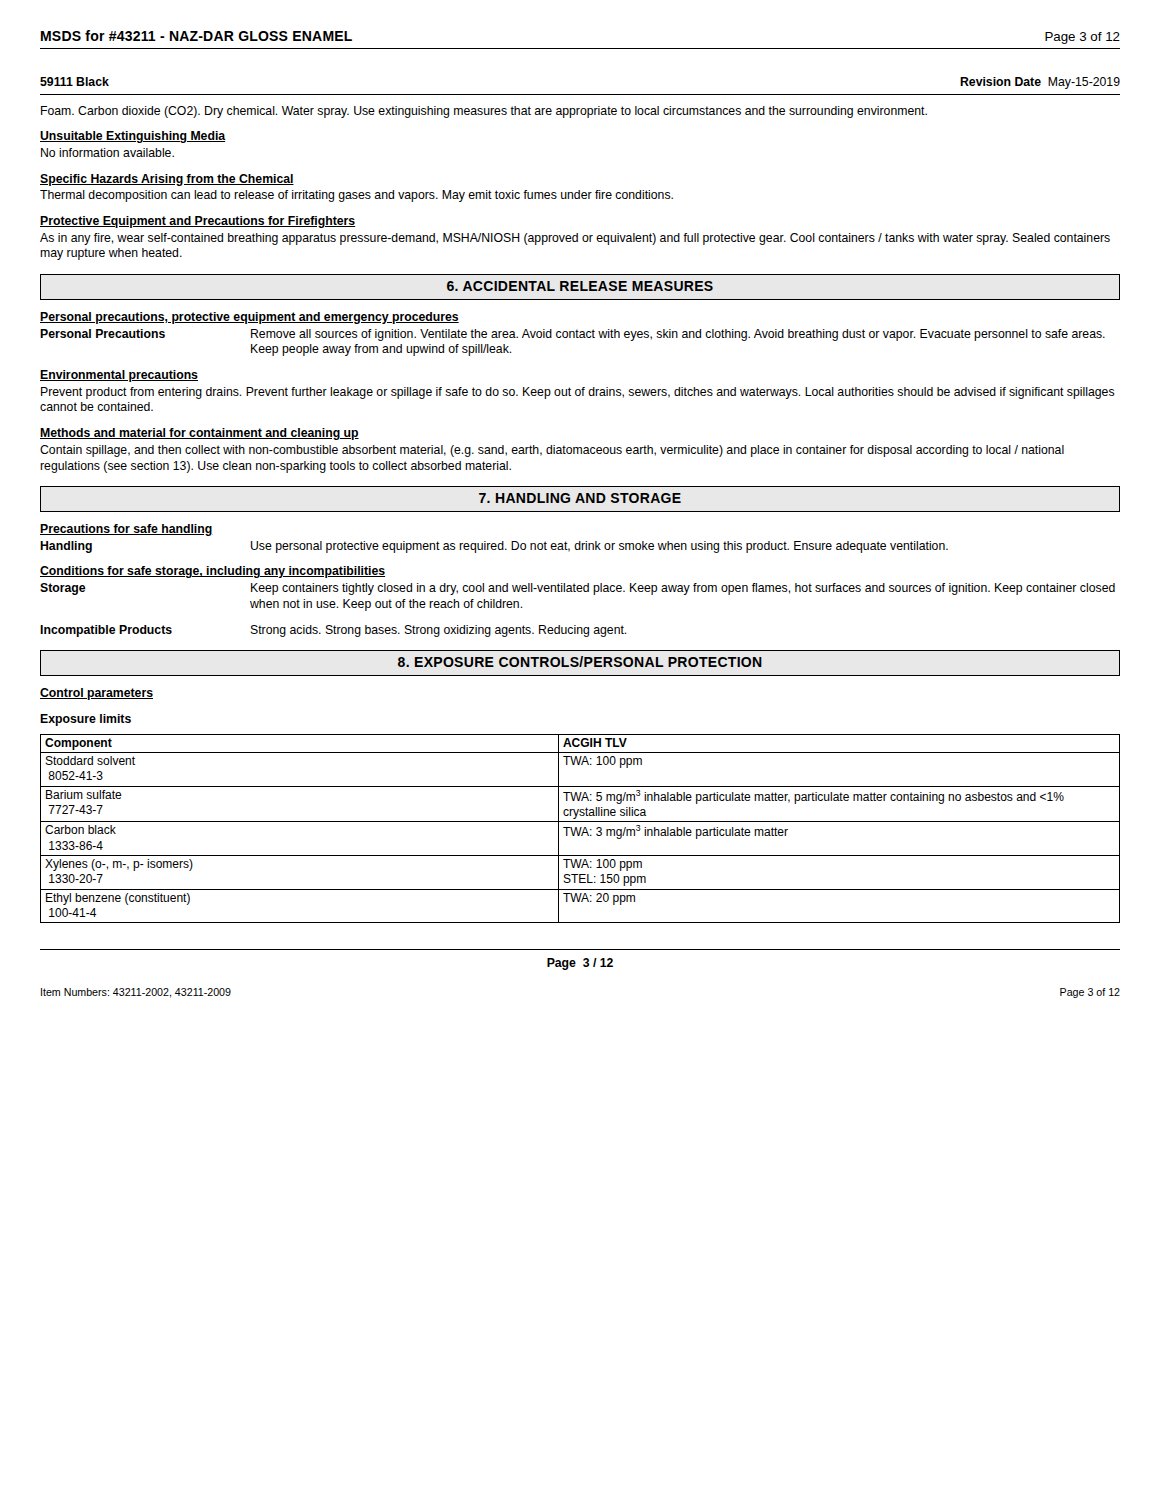MSDS for #43211 - NAZ-DAR GLOSS ENAMEL
Page 3 of 12
59111 Black
Revision Date May-15-2019
Foam. Carbon dioxide (CO2). Dry chemical. Water spray. Use extinguishing measures that are appropriate to local circumstances and the surrounding environment.
Unsuitable Extinguishing Media
No information available.
Specific Hazards Arising from the Chemical
Thermal decomposition can lead to release of irritating gases and vapors. May emit toxic fumes under fire conditions.
Protective Equipment and Precautions for Firefighters
As in any fire, wear self-contained breathing apparatus pressure-demand, MSHA/NIOSH (approved or equivalent) and full protective gear. Cool containers / tanks with water spray. Sealed containers may rupture when heated.
6. ACCIDENTAL RELEASE MEASURES
Personal precautions, protective equipment and emergency procedures
Personal Precautions
Remove all sources of ignition. Ventilate the area. Avoid contact with eyes, skin and clothing. Avoid breathing dust or vapor. Evacuate personnel to safe areas. Keep people away from and upwind of spill/leak.
Environmental precautions
Prevent product from entering drains. Prevent further leakage or spillage if safe to do so. Keep out of drains, sewers, ditches and waterways. Local authorities should be advised if significant spillages cannot be contained.
Methods and material for containment and cleaning up
Contain spillage, and then collect with non-combustible absorbent material, (e.g. sand, earth, diatomaceous earth, vermiculite) and place in container for disposal according to local / national regulations (see section 13). Use clean non-sparking tools to collect absorbed material.
7. HANDLING AND STORAGE
Precautions for safe handling
Handling
Use personal protective equipment as required. Do not eat, drink or smoke when using this product. Ensure adequate ventilation.
Conditions for safe storage, including any incompatibilities
Storage
Keep containers tightly closed in a dry, cool and well-ventilated place. Keep away from open flames, hot surfaces and sources of ignition. Keep container closed when not in use. Keep out of the reach of children.
Incompatible Products
Strong acids. Strong bases. Strong oxidizing agents. Reducing agent.
8. EXPOSURE CONTROLS/PERSONAL PROTECTION
Control parameters
Exposure limits
| Component | ACGIH TLV |
| --- | --- |
| Stoddard solvent 8052-41-3 | TWA: 100 ppm |
| Barium sulfate 7727-43-7 | TWA: 5 mg/m 3 inhalable particulate matter, particulate matter containing no asbestos and <1% crystalline silica |
| Carbon black 1333-86-4 | TWA: 3 mg/m 3 inhalable particulate matter |
| Xylenes (o-, m-, p- isomers) 1330-20-7 | TWA: 100 ppm STEL: 150 ppm |
| Ethyl benzene (constituent) 100-41-4 | TWA: 20 ppm |
Page 3 / 12
Item Numbers: 43211-2002, 43211-2009
Page 3 of 12